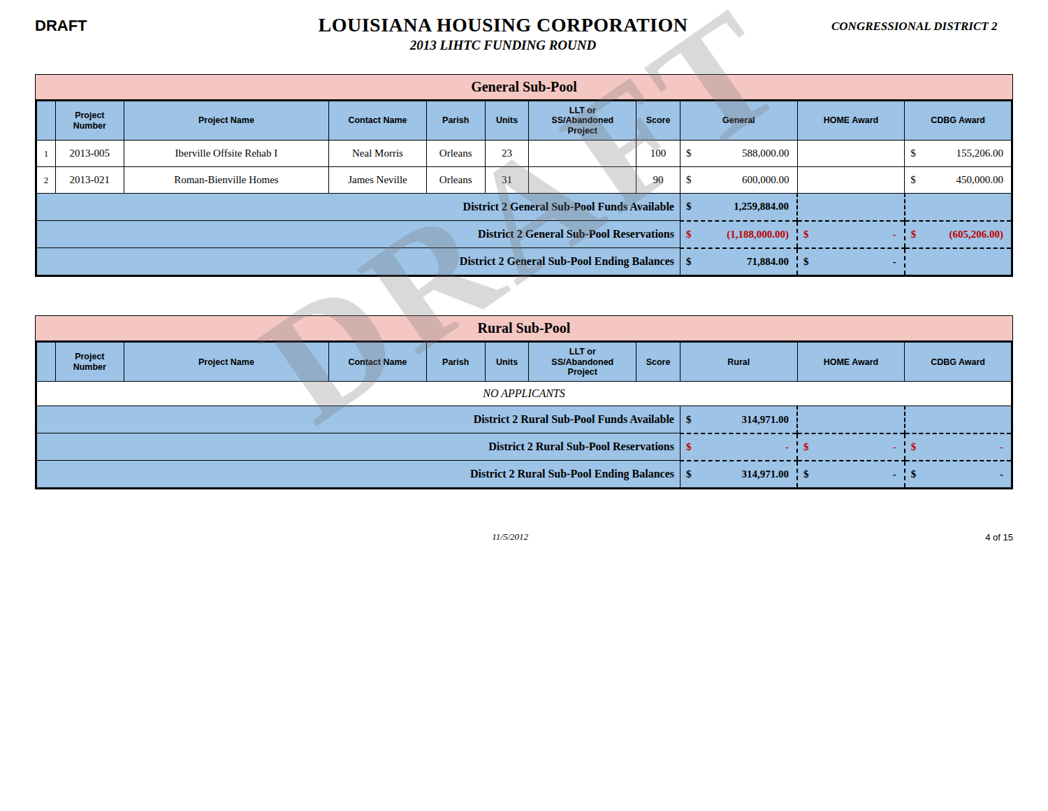DRAFT
DRAFT
LOUISIANA HOUSING CORPORATION
2013 LIHTC FUNDING ROUND
CONGRESSIONAL DISTRICT 2
General Sub-Pool
| | Project Number | Project Name | Contact Name | Parish | Units | LLT or SS/Abandoned Project | Score | General | HOME Award | CDBG Award |
| --- | --- | --- | --- | --- | --- | --- | --- | --- | --- | --- |
| 1 | 2013-005 | Iberville Offsite Rehab I | Neal Morris | Orleans | 23 | | 100 | $ 588,000.00 | | $ 155,206.00 |
| 2 | 2013-021 | Roman-Bienville Homes | James Neville | Orleans | 31 | | 90 | $ 600,000.00 | | $ 450,000.00 |
| District 2 General Sub-Pool Funds Available | $ 1,259,884.00 | | |
| District 2 General Sub-Pool Reservations | $ (1,188,000.00) | $ - | $ (605,206.00) |
| District 2 General Sub-Pool Ending Balances | $ 71,884.00 | $ - | |
Rural Sub-Pool
| | Project Number | Project Name | Contact Name | Parish | Units | LLT or SS/Abandoned Project | Score | Rural | HOME Award | CDBG Award |
| --- | --- | --- | --- | --- | --- | --- | --- | --- | --- | --- |
| NO APPLICANTS |
| District 2 Rural Sub-Pool Funds Available | $ 314,971.00 | | |
| District 2 Rural Sub-Pool Reservations | $ - | $ - | $ - |
| District 2 Rural Sub-Pool Ending Balances | $ 314,971.00 | $ - | $ - |
11/5/2012
4 of 15